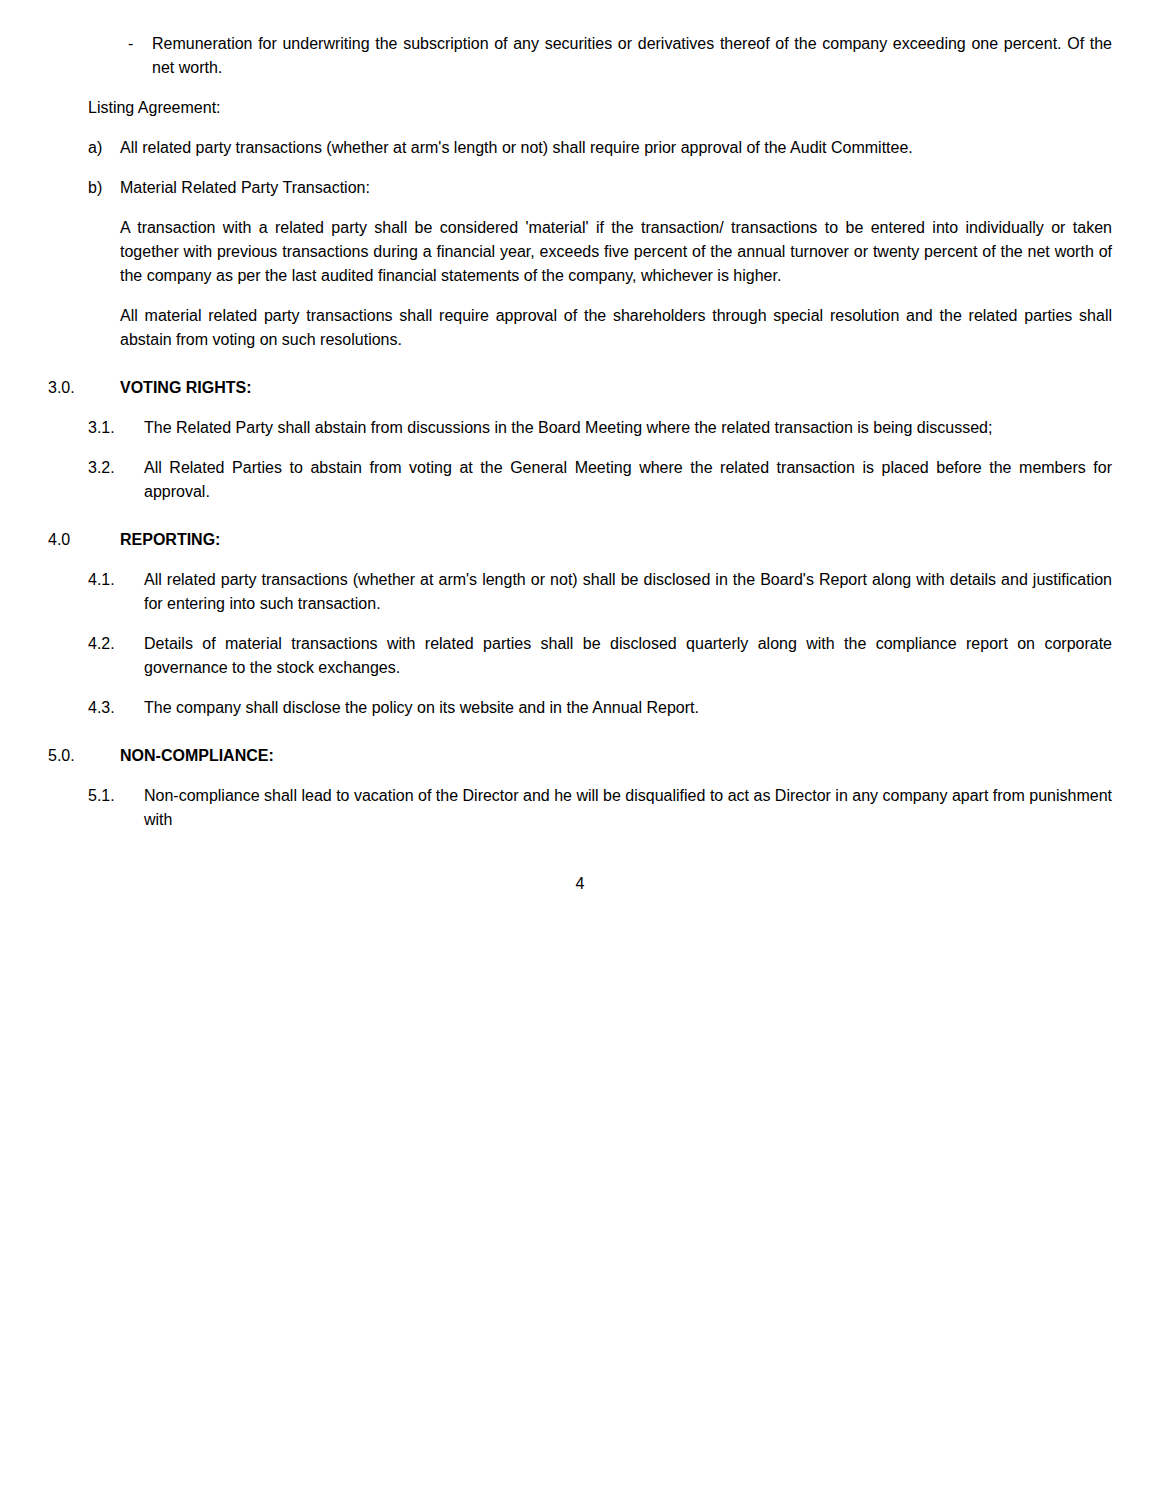- Remuneration for underwriting the subscription of any securities or derivatives thereof of the company exceeding one percent. Of the net worth.
Listing Agreement:
a) All related party transactions (whether at arm's length or not) shall require prior approval of the Audit Committee.
b)
Material Related Party Transaction:
A transaction with a related party shall be considered 'material' if the transaction/ transactions to be entered into individually or taken together with previous transactions during a financial year, exceeds five percent of the annual turnover or twenty percent of the net worth of the company as per the last audited financial statements of the company, whichever is higher.
All material related party transactions shall require approval of the shareholders through special resolution and the related parties shall abstain from voting on such resolutions.
3.0. VOTING RIGHTS:
3.1. The Related Party shall abstain from discussions in the Board Meeting where the related transaction is being discussed;
3.2. All Related Parties to abstain from voting at the General Meeting where the related transaction is placed before the members for approval.
4.0 REPORTING:
4.1. All related party transactions (whether at arm's length or not) shall be disclosed in the Board's Report along with details and justification for entering into such transaction.
4.2. Details of material transactions with related parties shall be disclosed quarterly along with the compliance report on corporate governance to the stock exchanges.
4.3. The company shall disclose the policy on its website and in the Annual Report.
5.0. NON-COMPLIANCE:
5.1. Non-compliance shall lead to vacation of the Director and he will be disqualified to act as Director in any company apart from punishment with
4